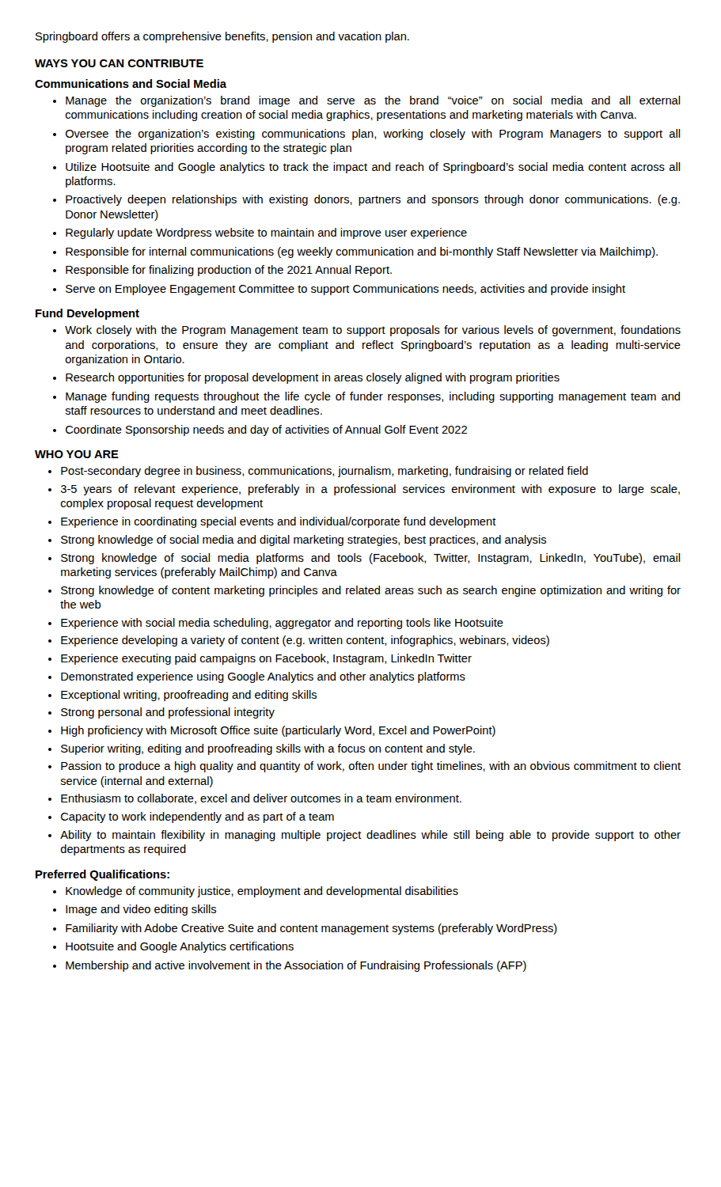Springboard offers a comprehensive benefits, pension and vacation plan.
Ways You Can Contribute
Communications and Social Media
Manage the organization’s brand image and serve as the brand “voice” on social media and all external communications including creation of social media graphics, presentations and marketing materials with Canva.
Oversee the organization’s existing communications plan, working closely with Program Managers to support all program related priorities according to the strategic plan
Utilize Hootsuite and Google analytics to track the impact and reach of Springboard’s social media content across all platforms.
Proactively deepen relationships with existing donors, partners and sponsors through donor communications. (e.g. Donor Newsletter)
Regularly update Wordpress website to maintain and improve user experience
Responsible for internal communications (eg weekly communication and bi-monthly Staff Newsletter via Mailchimp).
Responsible for finalizing production of the 2021 Annual Report.
Serve on Employee Engagement Committee to support Communications needs, activities and provide insight
Fund Development
Work closely with the Program Management team to support proposals for various levels of government, foundations and corporations, to ensure they are compliant and reflect Springboard’s reputation as a leading multi-service organization in Ontario.
Research opportunities for proposal development in areas closely aligned with program priorities
Manage funding requests throughout the life cycle of funder responses, including supporting management team and staff resources to understand and meet deadlines.
Coordinate Sponsorship needs and day of activities of Annual Golf Event 2022
Who You Are
Post-secondary degree in business, communications, journalism, marketing, fundraising or related field
3-5 years of relevant experience, preferably in a professional services environment with exposure to large scale, complex proposal request development
Experience in coordinating special events and individual/corporate fund development
Strong knowledge of social media and digital marketing strategies, best practices, and analysis
Strong knowledge of social media platforms and tools (Facebook, Twitter, Instagram, LinkedIn, YouTube), email marketing services (preferably MailChimp) and Canva
Strong knowledge of content marketing principles and related areas such as search engine optimization and writing for the web
Experience with social media scheduling, aggregator and reporting tools like Hootsuite
Experience developing a variety of content (e.g. written content, infographics, webinars, videos)
Experience executing paid campaigns on Facebook, Instagram, LinkedIn Twitter
Demonstrated experience using Google Analytics and other analytics platforms
Exceptional writing, proofreading and editing skills
Strong personal and professional integrity
High proficiency with Microsoft Office suite (particularly Word, Excel and PowerPoint)
Superior writing, editing and proofreading skills with a focus on content and style.
Passion to produce a high quality and quantity of work, often under tight timelines, with an obvious commitment to client service (internal and external)
Enthusiasm to collaborate, excel and deliver outcomes in a team environment.
Capacity to work independently and as part of a team
Ability to maintain flexibility in managing multiple project deadlines while still being able to provide support to other departments as required
Preferred Qualifications:
Knowledge of community justice, employment and developmental disabilities
Image and video editing skills
Familiarity with Adobe Creative Suite and content management systems (preferably WordPress)
Hootsuite and Google Analytics certifications
Membership and active involvement in the Association of Fundraising Professionals (AFP)